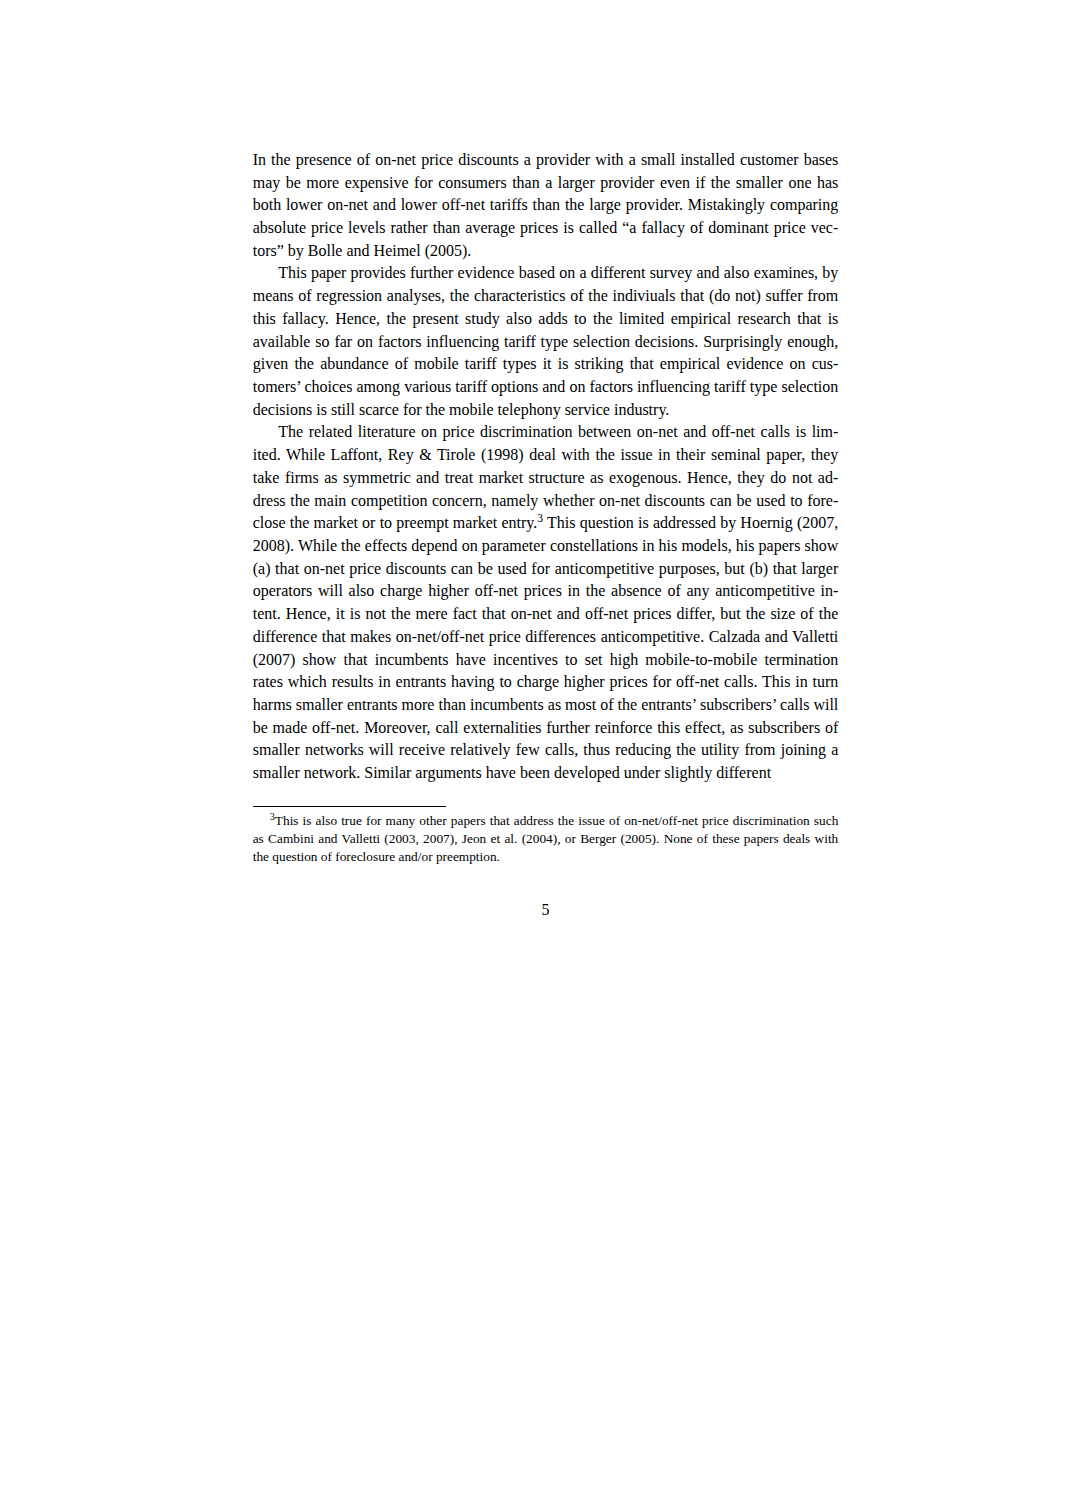In the presence of on-net price discounts a provider with a small installed customer bases may be more expensive for consumers than a larger provider even if the smaller one has both lower on-net and lower off-net tariffs than the large provider. Mistakingly comparing absolute price levels rather than average prices is called “a fallacy of dominant price vectors” by Bolle and Heimel (2005).
This paper provides further evidence based on a different survey and also examines, by means of regression analyses, the characteristics of the indiviuals that (do not) suffer from this fallacy. Hence, the present study also adds to the limited empirical research that is available so far on factors influencing tariff type selection decisions. Surprisingly enough, given the abundance of mobile tariff types it is striking that empirical evidence on customers’ choices among various tariff options and on factors influencing tariff type selection decisions is still scarce for the mobile telephony service industry.
The related literature on price discrimination between on-net and off-net calls is limited. While Laffont, Rey & Tirole (1998) deal with the issue in their seminal paper, they take firms as symmetric and treat market structure as exogenous. Hence, they do not address the main competition concern, namely whether on-net discounts can be used to foreclose the market or to preempt market entry.3 This question is addressed by Hoernig (2007, 2008). While the effects depend on parameter constellations in his models, his papers show (a) that on-net price discounts can be used for anticompetitive purposes, but (b) that larger operators will also charge higher off-net prices in the absence of any anticompetitive intent. Hence, it is not the mere fact that on-net and off-net prices differ, but the size of the difference that makes on-net/off-net price differences anticompetitive. Calzada and Valletti (2007) show that incumbents have incentives to set high mobile-to-mobile termination rates which results in entrants having to charge higher prices for off-net calls. This in turn harms smaller entrants more than incumbents as most of the entrants’ subscribers’ calls will be made off-net. Moreover, call externalities further reinforce this effect, as subscribers of smaller networks will receive relatively few calls, thus reducing the utility from joining a smaller network. Similar arguments have been developed under slightly different
3This is also true for many other papers that address the issue of on-net/off-net price discrimination such as Cambini and Valletti (2003, 2007), Jeon et al. (2004), or Berger (2005). None of these papers deals with the question of foreclosure and/or preemption.
5